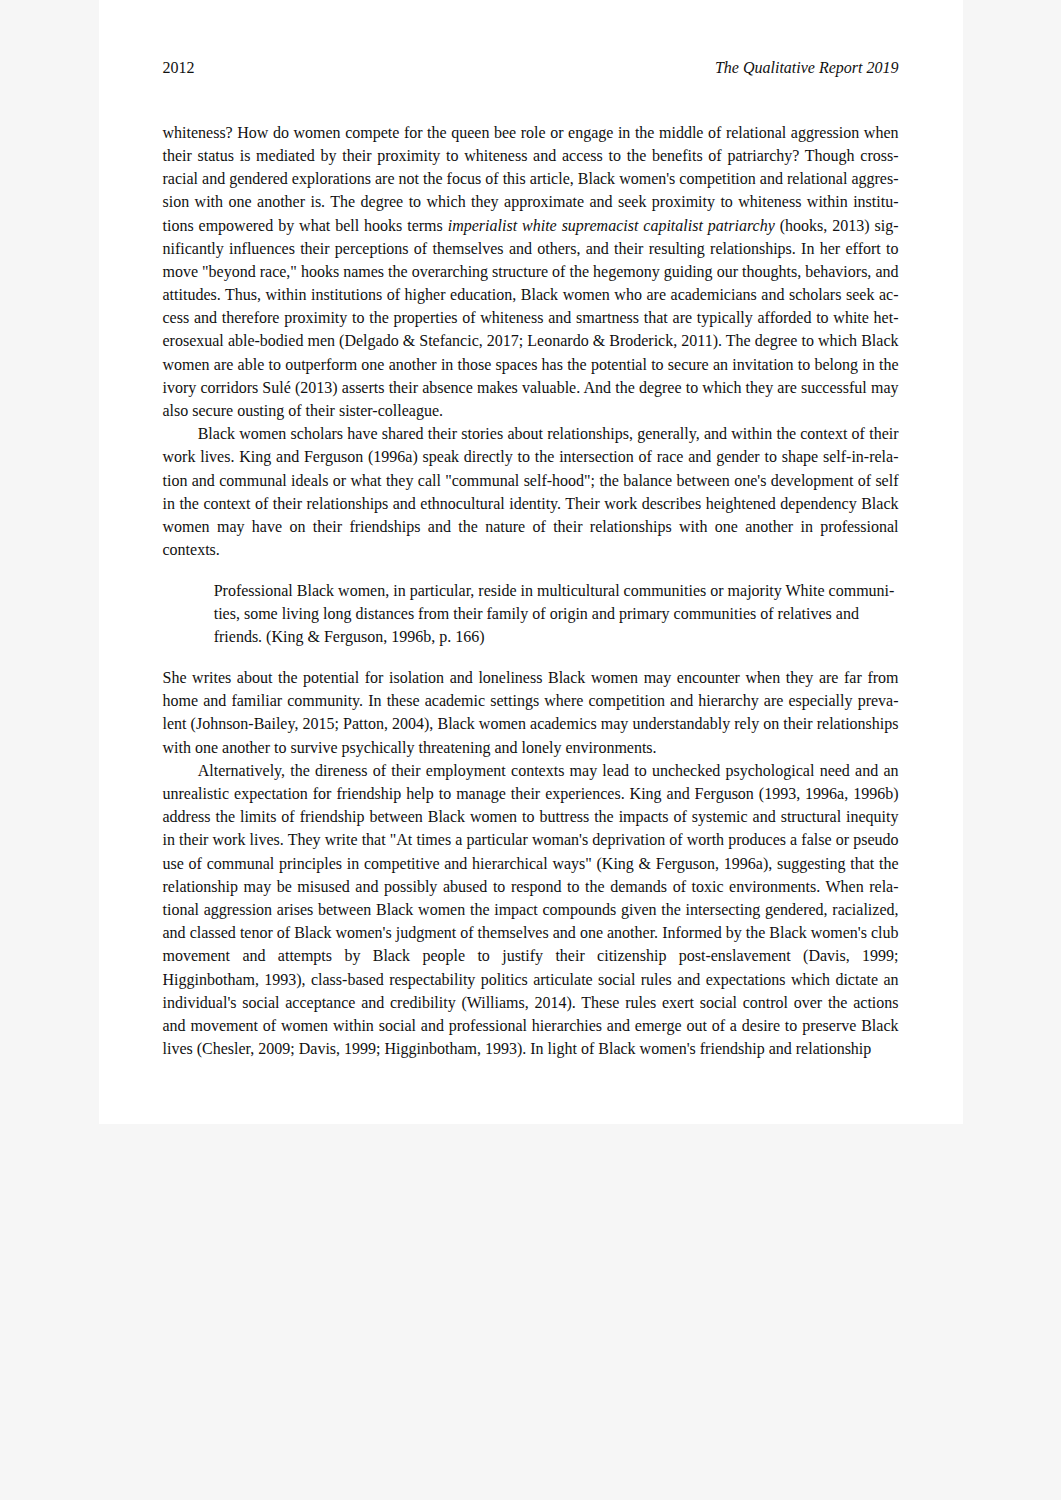2012 The Qualitative Report 2019
whiteness? How do women compete for the queen bee role or engage in the middle of relational aggression when their status is mediated by their proximity to whiteness and access to the benefits of patriarchy? Though cross-racial and gendered explorations are not the focus of this article, Black women's competition and relational aggression with one another is. The degree to which they approximate and seek proximity to whiteness within institutions empowered by what bell hooks terms imperialist white supremacist capitalist patriarchy (hooks, 2013) significantly influences their perceptions of themselves and others, and their resulting relationships. In her effort to move "beyond race," hooks names the overarching structure of the hegemony guiding our thoughts, behaviors, and attitudes. Thus, within institutions of higher education, Black women who are academicians and scholars seek access and therefore proximity to the properties of whiteness and smartness that are typically afforded to white heterosexual able-bodied men (Delgado & Stefancic, 2017; Leonardo & Broderick, 2011). The degree to which Black women are able to outperform one another in those spaces has the potential to secure an invitation to belong in the ivory corridors Sulé (2013) asserts their absence makes valuable. And the degree to which they are successful may also secure ousting of their sister-colleague.
Black women scholars have shared their stories about relationships, generally, and within the context of their work lives. King and Ferguson (1996a) speak directly to the intersection of race and gender to shape self-in-relation and communal ideals or what they call "communal self-hood"; the balance between one's development of self in the context of their relationships and ethnocultural identity. Their work describes heightened dependency Black women may have on their friendships and the nature of their relationships with one another in professional contexts.
Professional Black women, in particular, reside in multicultural communities or majority White communities, some living long distances from their family of origin and primary communities of relatives and friends. (King & Ferguson, 1996b, p. 166)
She writes about the potential for isolation and loneliness Black women may encounter when they are far from home and familiar community. In these academic settings where competition and hierarchy are especially prevalent (Johnson-Bailey, 2015; Patton, 2004), Black women academics may understandably rely on their relationships with one another to survive psychically threatening and lonely environments.
Alternatively, the direness of their employment contexts may lead to unchecked psychological need and an unrealistic expectation for friendship help to manage their experiences. King and Ferguson (1993, 1996a, 1996b) address the limits of friendship between Black women to buttress the impacts of systemic and structural inequity in their work lives. They write that "At times a particular woman's deprivation of worth produces a false or pseudo use of communal principles in competitive and hierarchical ways" (King & Ferguson, 1996a), suggesting that the relationship may be misused and possibly abused to respond to the demands of toxic environments. When relational aggression arises between Black women the impact compounds given the intersecting gendered, racialized, and classed tenor of Black women's judgment of themselves and one another. Informed by the Black women's club movement and attempts by Black people to justify their citizenship post-enslavement (Davis, 1999; Higginbotham, 1993), class-based respectability politics articulate social rules and expectations which dictate an individual's social acceptance and credibility (Williams, 2014). These rules exert social control over the actions and movement of women within social and professional hierarchies and emerge out of a desire to preserve Black lives (Chesler, 2009; Davis, 1999; Higginbotham, 1993). In light of Black women's friendship and relationship